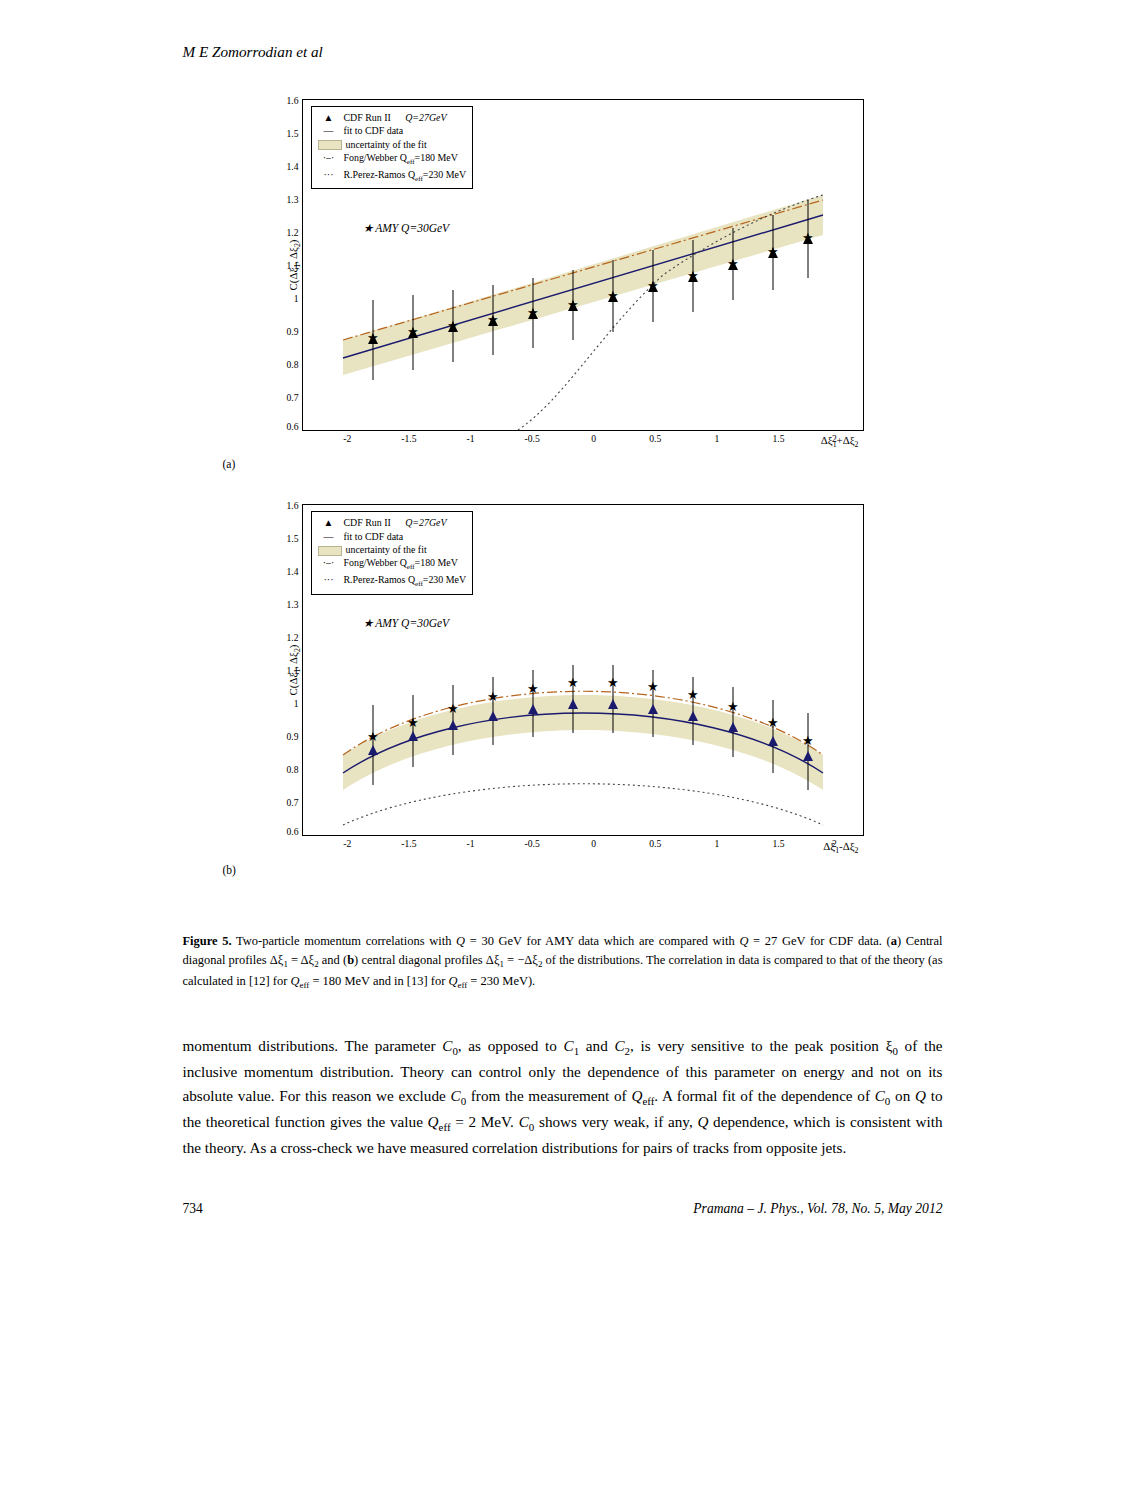M E Zomorrodian et al
C(Δξ1, Δξ2)
1.6 1.5 1.4 1.3 1.2 1.1 1 0.9 0.8 0.7 0.6
-2 -1.5 -1 -0.5 0 0.5 1 1.5 2
Δξ1+Δξ2
▲CDF Run II Q=27GeV
—fit to CDF data
uncertainty of the fit
·–·Fong/Webber Qeff=180 MeV
···R.Perez-Ramos Qeff=230 MeV
★ AMY Q=30GeV
★ ★ ★ ★ ★ ★ ★ ★ ★ ★ ★ ★
(a)
C(Δξ1, Δξ2)
1.6 1.5 1.4 1.3 1.2 1.1 1 0.9 0.8 0.7 0.6
-2 -1.5 -1 -0.5 0 0.5 1 1.5 2
Δξ1-Δξ2
▲CDF Run II Q=27GeV
—fit to CDF data
uncertainty of the fit
·–·Fong/Webber Qeff=180 MeV
···R.Perez-Ramos Qeff=230 MeV
★ AMY Q=30GeV
★ ★ ★ ★ ★ ★ ★ ★ ★ ★ ★ ★
(b)
Figure 5. Two-particle momentum correlations with Q = 30 GeV for AMY data which are compared with Q = 27 GeV for CDF data. (a) Central diagonal profiles Δξ1 = Δξ2 and (b) central diagonal profiles Δξ1 = −Δξ2 of the distributions. The correlation in data is compared to that of the theory (as calculated in [12] for Qeff = 180 MeV and in [13] for Qeff = 230 MeV).
momentum distributions. The parameter C0, as opposed to C1 and C2, is very sensitive to the peak position ξ0 of the inclusive momentum distribution. Theory can control only the dependence of this parameter on energy and not on its absolute value. For this reason we exclude C0 from the measurement of Qeff. A formal fit of the dependence of C0 on Q to the theoretical function gives the value Qeff = 2 MeV. C0 shows very weak, if any, Q dependence, which is consistent with the theory. As a cross-check we have measured correlation distributions for pairs of tracks from opposite jets.
734 Pramana – J. Phys., Vol. 78, No. 5, May 2012